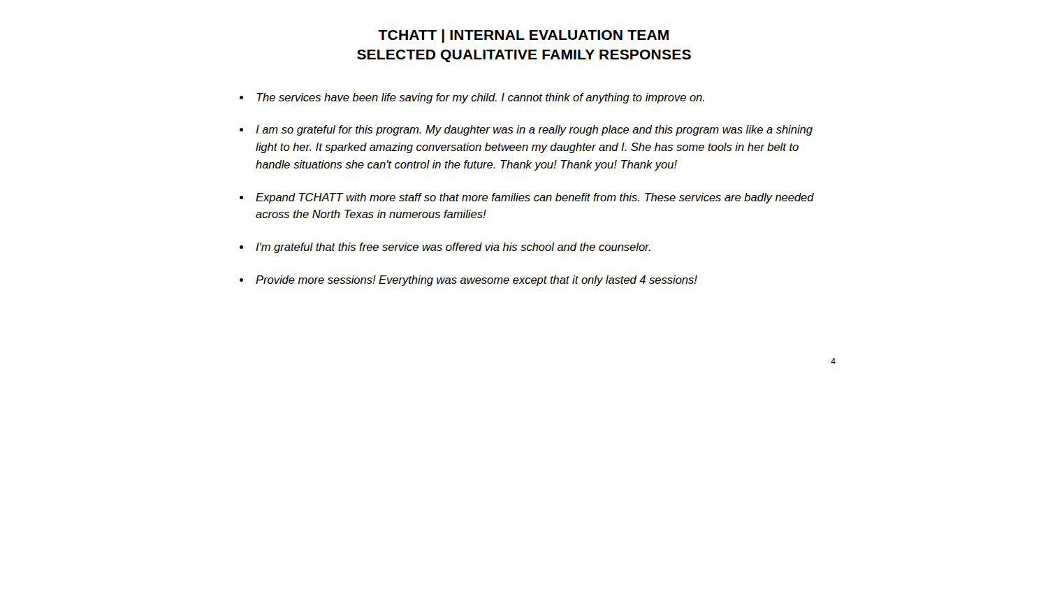TCHATT | INTERNAL EVALUATION TEAM
SELECTED QUALITATIVE FAMILY RESPONSES
The services have been life saving for my child. I cannot think of anything to improve on.
I am so grateful for this program. My daughter was in a really rough place and this program was like a shining light to her. It sparked amazing conversation between my daughter and I. She has some tools in her belt to handle situations she can't control in the future. Thank you! Thank you! Thank you!
Expand TCHATT with more staff so that more families can benefit from this. These services are badly needed across the North Texas in numerous families!
I'm grateful that this free service was offered via his school and the counselor.
Provide more sessions! Everything was awesome except that it only lasted 4 sessions!
4